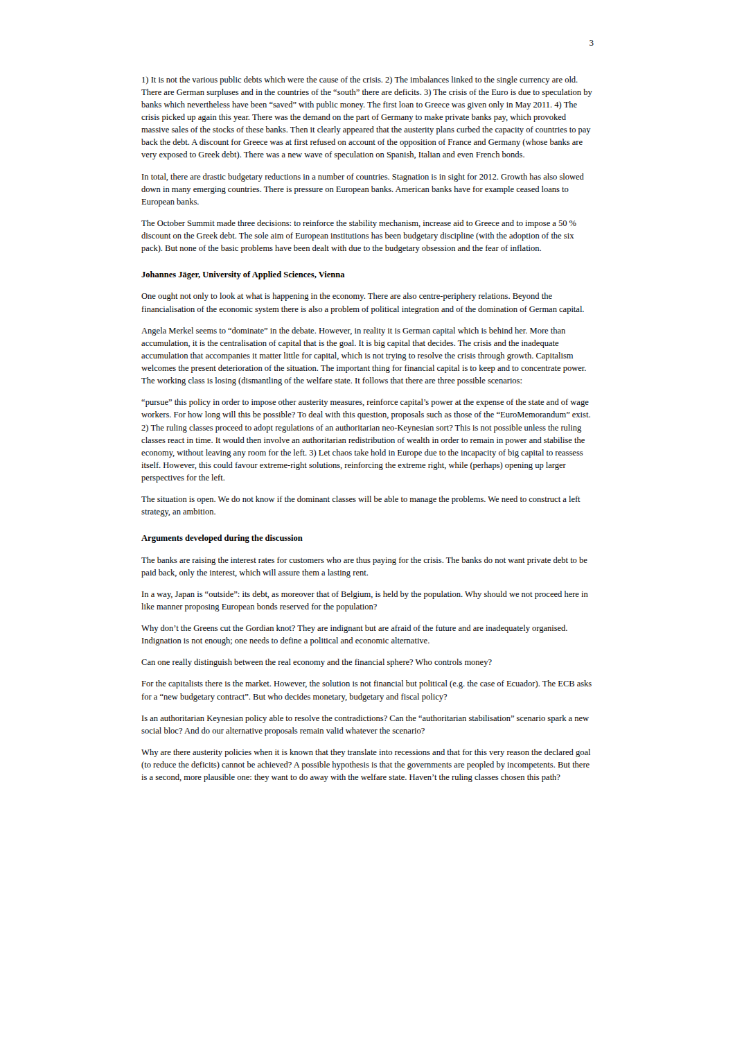3
1) It is not the various public debts which were the cause of the crisis. 2) The imbalances linked to the single currency are old. There are German surpluses and in the countries of the “south” there are deficits. 3) The crisis of the Euro is due to speculation by banks which nevertheless have been “saved” with public money. The first loan to Greece was given only in May 2011. 4) The crisis picked up again this year. There was the demand on the part of Germany to make private banks pay, which provoked massive sales of the stocks of these banks. Then it clearly appeared that the austerity plans curbed the capacity of countries to pay back the debt. A discount for Greece was at first refused on account of the opposition of France and Germany (whose banks are very exposed to Greek debt). There was a new wave of speculation on Spanish, Italian and even French bonds.
In total, there are drastic budgetary reductions in a number of countries. Stagnation is in sight for 2012. Growth has also slowed down in many emerging countries. There is pressure on European banks. American banks have for example ceased loans to European banks.
The October Summit made three decisions: to reinforce the stability mechanism, increase aid to Greece and to impose a 50 % discount on the Greek debt. The sole aim of European institutions has been budgetary discipline (with the adoption of the six pack). But none of the basic problems have been dealt with due to the budgetary obsession and the fear of inflation.
Johannes Jäger, University of Applied Sciences, Vienna
One ought not only to look at what is happening in the economy. There are also centre-periphery relations. Beyond the financialisation of the economic system there is also a problem of political integration and of the domination of German capital.
Angela Merkel seems to “dominate” in the debate. However, in reality it is German capital which is behind her. More than accumulation, it is the centralisation of capital that is the goal. It is big capital that decides. The crisis and the inadequate accumulation that accompanies it matter little for capital, which is not trying to resolve the crisis through growth. Capitalism welcomes the present deterioration of the situation. The important thing for financial capital is to keep and to concentrate power. The working class is losing (dismantling of the welfare state. It follows that there are three possible scenarios:
“pursue” this policy in order to impose other austerity measures, reinforce capital’s power at the expense of the state and of wage workers. For how long will this be possible? To deal with this question, proposals such as those of the “EuroMemorandum” exist. 2) The ruling classes proceed to adopt regulations of an authoritarian neo-Keynesian sort? This is not possible unless the ruling classes react in time. It would then involve an authoritarian redistribution of wealth in order to remain in power and stabilise the economy, without leaving any room for the left. 3) Let chaos take hold in Europe due to the incapacity of big capital to reassess itself. However, this could favour extreme-right solutions, reinforcing the extreme right, while (perhaps) opening up larger perspectives for the left.
The situation is open. We do not know if the dominant classes will be able to manage the problems. We need to construct a left strategy, an ambition.
Arguments developed during the discussion
The banks are raising the interest rates for customers who are thus paying for the crisis. The banks do not want private debt to be paid back, only the interest, which will assure them a lasting rent.
In a way, Japan is “outside”: its debt, as moreover that of Belgium, is held by the population. Why should we not proceed here in like manner proposing European bonds reserved for the population?
Why don’t the Greens cut the Gordian knot? They are indignant but are afraid of the future and are inadequately organised. Indignation is not enough; one needs to define a political and economic alternative.
Can one really distinguish between the real economy and the financial sphere? Who controls money?
For the capitalists there is the market. However, the solution is not financial but political (e.g. the case of Ecuador). The ECB asks for a “new budgetary contract”. But who decides monetary, budgetary and fiscal policy?
Is an authoritarian Keynesian policy able to resolve the contradictions? Can the “authoritarian stabilisation” scenario spark a new social bloc? And do our alternative proposals remain valid whatever the scenario?
Why are there austerity policies when it is known that they translate into recessions and that for this very reason the declared goal (to reduce the deficits) cannot be achieved? A possible hypothesis is that the governments are peopled by incompetents. But there is a second, more plausible one: they want to do away with the welfare state. Haven’t the ruling classes chosen this path?